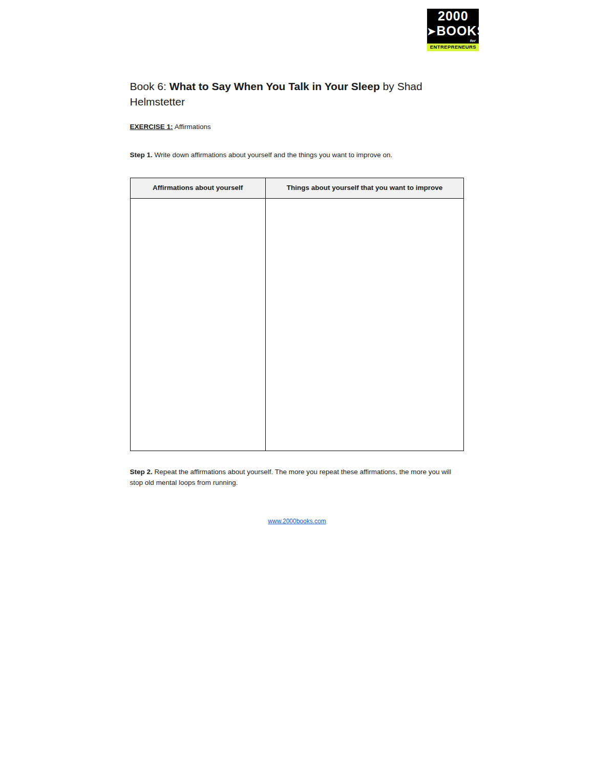2000
➤BOOKS➤
for
ENTREPRENEURS
Book 6: What to Say When You Talk in Your Sleep by Shad Helmstetter
EXERCISE 1: Affirmations
Step 1. Write down affirmations about yourself and the things you want to improve on.
| Affirmations about yourself | Things about yourself that you want to improve |
| --- | --- |
Step 2. Repeat the affirmations about yourself. The more you repeat these affirmations, the more you will stop old mental loops from running.
www.2000books.com